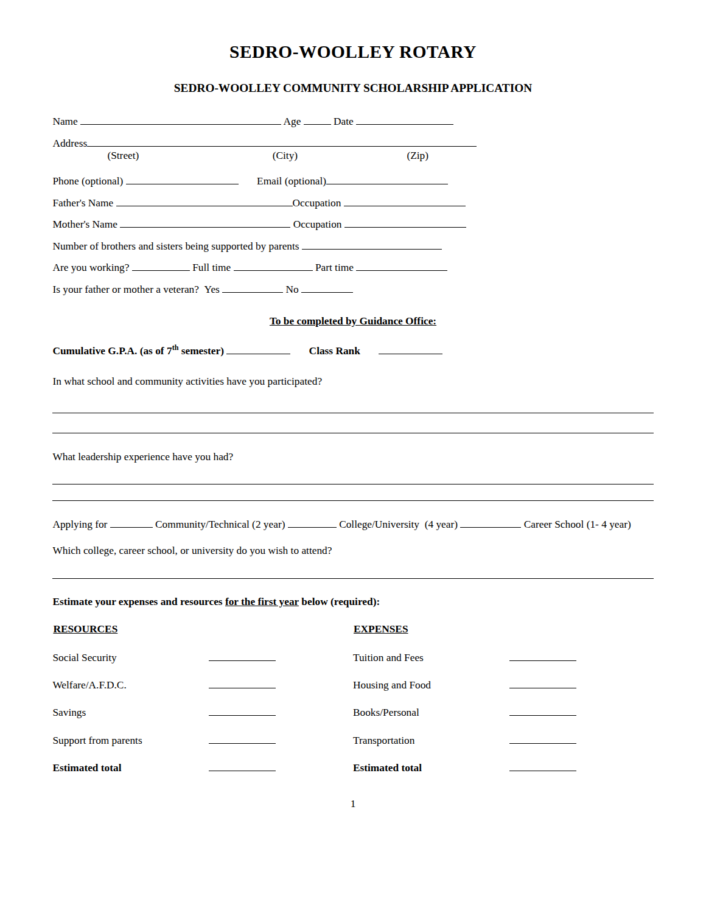SEDRO-WOOLLEY ROTARY
SEDRO-WOOLLEY COMMUNITY SCHOLARSHIP APPLICATION
Name Age Date
Address
(Street) (City) (Zip)
Phone (optional) Email (optional)
Father's Name Occupation
Mother's Name Occupation
Number of brothers and sisters being supported by parents
Are you working? Full time Part time
Is your father or mother a veteran? Yes No
To be completed by Guidance Office:
Cumulative G.P.A. (as of 7th semester) Class Rank
In what school and community activities have you participated?
What leadership experience have you had?
Applying for Community/Technical (2 year) College/University (4 year) Career School (1- 4 year)
Which college, career school, or university do you wish to attend?
Estimate your expenses and resources for the first year below (required):
| RESOURCES | EXPENSES |
| --- | --- |
| Social Security | | Tuition and Fees | |
| Welfare/A.F.D.C. | | Housing and Food | |
| Savings | | Books/Personal | |
| Support from parents | | Transportation | |
| Estimated total | | Estimated total | |
1